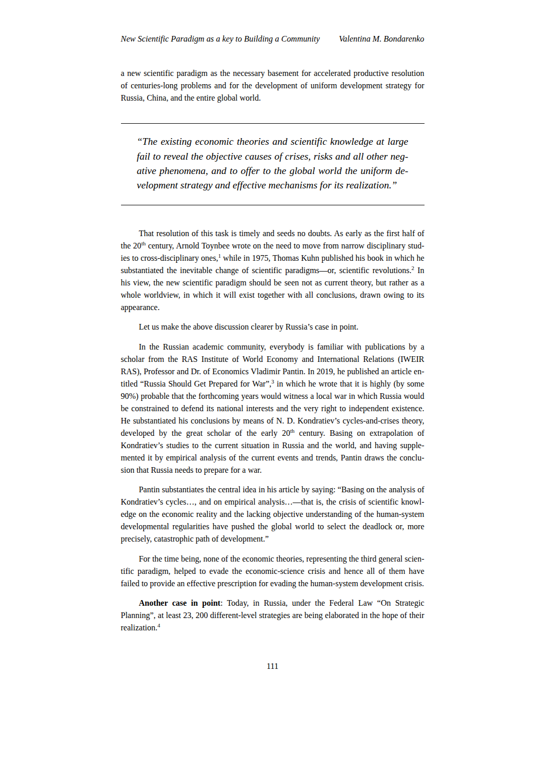New Scientific Paradigm as a key to Building a Community Valentina M. Bondarenko
a new scientific paradigm as the necessary basement for accelerated productive resolution of centuries-long problems and for the development of uniform development strategy for Russia, China, and the entire global world.
“The existing economic theories and scientific knowledge at large fail to reveal the objective causes of crises, risks and all other negative phenomena, and to offer to the global world the uniform development strategy and effective mechanisms for its realization.”
That resolution of this task is timely and seeds no doubts. As early as the first half of the 20th century, Arnold Toynbee wrote on the need to move from narrow disciplinary studies to cross-disciplinary ones,1 while in 1975, Thomas Kuhn published his book in which he substantiated the inevitable change of scientific paradigms—or, scientific revolutions.2 In his view, the new scientific paradigm should be seen not as current theory, but rather as a whole worldview, in which it will exist together with all conclusions, drawn owing to its appearance.
Let us make the above discussion clearer by Russia’s case in point.
In the Russian academic community, everybody is familiar with publications by a scholar from the RAS Institute of World Economy and International Relations (IWEIR RAS), Professor and Dr. of Economics Vladimir Pantin. In 2019, he published an article entitled “Russia Should Get Prepared for War”,3 in which he wrote that it is highly (by some 90%) probable that the forthcoming years would witness a local war in which Russia would be constrained to defend its national interests and the very right to independent existence. He substantiated his conclusions by means of N. D. Kondratiev’s cycles-and-crises theory, developed by the great scholar of the early 20th century. Basing on extrapolation of Kondratiev’s studies to the current situation in Russia and the world, and having supplemented it by empirical analysis of the current events and trends, Pantin draws the conclusion that Russia needs to prepare for a war.
Pantin substantiates the central idea in his article by saying: “Basing on the analysis of Kondratiev’s cycles…, and on empirical analysis…—that is, the crisis of scientific knowledge on the economic reality and the lacking objective understanding of the human-system developmental regularities have pushed the global world to select the deadlock or, more precisely, catastrophic path of development.”
For the time being, none of the economic theories, representing the third general scientific paradigm, helped to evade the economic-science crisis and hence all of them have failed to provide an effective prescription for evading the human-system development crisis.
Another case in point: Today, in Russia, under the Federal Law “On Strategic Planning”, at least 23, 200 different-level strategies are being elaborated in the hope of their realization.4
111